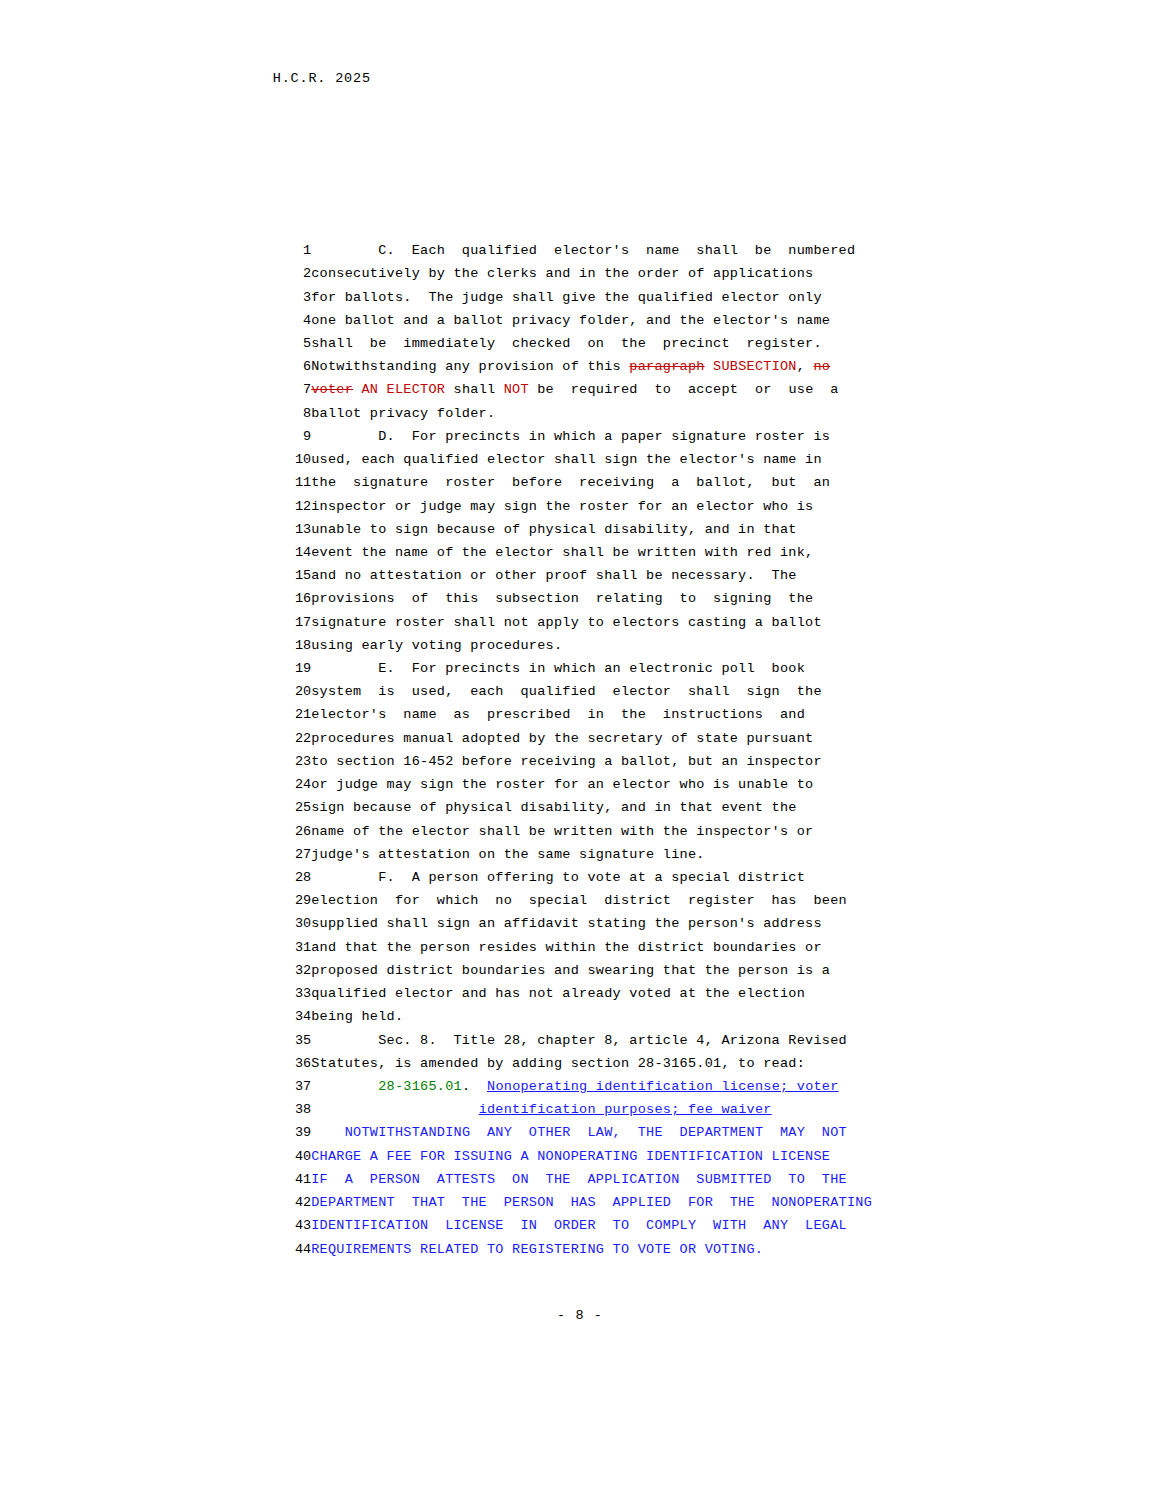H.C.R. 2025
| 1 | C. Each qualified elector's name shall be numbered |
| 2 | consecutively by the clerks and in the order of applications |
| 3 | for ballots. The judge shall give the qualified elector only |
| 4 | one ballot and a ballot privacy folder, and the elector's name |
| 5 | shall be immediately checked on the precinct register. |
| 6 | Notwithstanding any provision of this paragraph SUBSECTION , no |
| 7 | voter AN ELECTOR shall NOT be required to accept or use a |
| 8 | ballot privacy folder. |
| 9 | D. For precincts in which a paper signature roster is |
| 10 | used, each qualified elector shall sign the elector's name in |
| 11 | the signature roster before receiving a ballot, but an |
| 12 | inspector or judge may sign the roster for an elector who is |
| 13 | unable to sign because of physical disability, and in that |
| 14 | event the name of the elector shall be written with red ink, |
| 15 | and no attestation or other proof shall be necessary. The |
| 16 | provisions of this subsection relating to signing the |
| 17 | signature roster shall not apply to electors casting a ballot |
| 18 | using early voting procedures. |
| 19 | E. For precincts in which an electronic poll book |
| 20 | system is used, each qualified elector shall sign the |
| 21 | elector's name as prescribed in the instructions and |
| 22 | procedures manual adopted by the secretary of state pursuant |
| 23 | to section 16-452 before receiving a ballot, but an inspector |
| 24 | or judge may sign the roster for an elector who is unable to |
| 25 | sign because of physical disability, and in that event the |
| 26 | name of the elector shall be written with the inspector's or |
| 27 | judge's attestation on the same signature line. |
| 28 | F. A person offering to vote at a special district |
| 29 | election for which no special district register has been |
| 30 | supplied shall sign an affidavit stating the person's address |
| 31 | and that the person resides within the district boundaries or |
| 32 | proposed district boundaries and swearing that the person is a |
| 33 | qualified elector and has not already voted at the election |
| 34 | being held. |
| 35 | Sec. 8. Title 28, chapter 8, article 4, Arizona Revised |
| 36 | Statutes, is amended by adding section 28-3165.01, to read: |
| 37 | 28-3165.01 . Nonoperating identification license; voter |
| 38 | identification purposes; fee waiver |
| 39 | NOTWITHSTANDING ANY OTHER LAW, THE DEPARTMENT MAY NOT |
| 40 | CHARGE A FEE FOR ISSUING A NONOPERATING IDENTIFICATION LICENSE |
| 41 | IF A PERSON ATTESTS ON THE APPLICATION SUBMITTED TO THE |
| 42 | DEPARTMENT THAT THE PERSON HAS APPLIED FOR THE NONOPERATING |
| 43 | IDENTIFICATION LICENSE IN ORDER TO COMPLY WITH ANY LEGAL |
| 44 | REQUIREMENTS RELATED TO REGISTERING TO VOTE OR VOTING. |
- 8 -